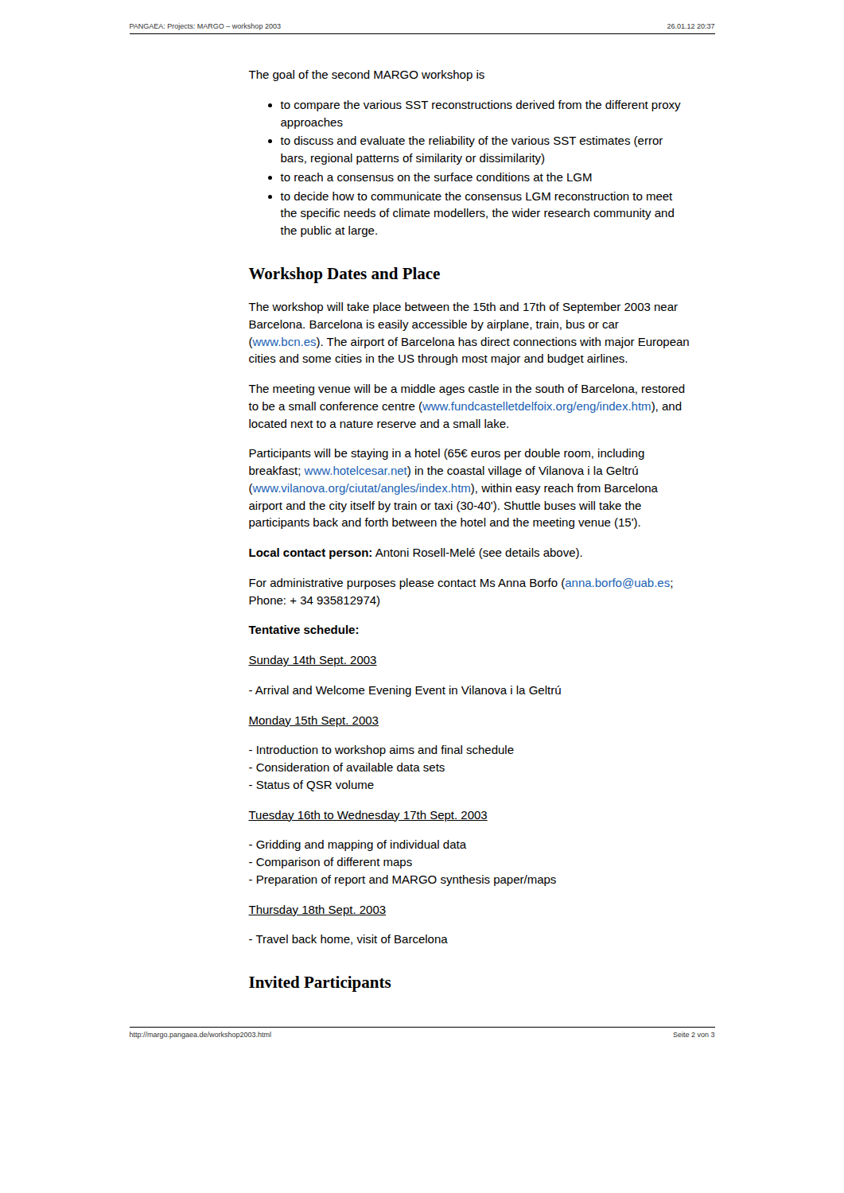PANGAEA: Projects: MARGO – workshop 2003 26.01.12 20:37
The goal of the second MARGO workshop is
to compare the various SST reconstructions derived from the different proxy approaches
to discuss and evaluate the reliability of the various SST estimates (error bars, regional patterns of similarity or dissimilarity)
to reach a consensus on the surface conditions at the LGM
to decide how to communicate the consensus LGM reconstruction to meet the specific needs of climate modellers, the wider research community and the public at large.
Workshop Dates and Place
The workshop will take place between the 15th and 17th of September 2003 near Barcelona. Barcelona is easily accessible by airplane, train, bus or car (www.bcn.es). The airport of Barcelona has direct connections with major European cities and some cities in the US through most major and budget airlines.
The meeting venue will be a middle ages castle in the south of Barcelona, restored to be a small conference centre (www.fundcastelletdelfoix.org/eng/index.htm), and located next to a nature reserve and a small lake.
Participants will be staying in a hotel (65€ euros per double room, including breakfast; www.hotelcesar.net) in the coastal village of Vilanova i la Geltrú (www.vilanova.org/ciutat/angles/index.htm), within easy reach from Barcelona airport and the city itself by train or taxi (30-40'). Shuttle buses will take the participants back and forth between the hotel and the meeting venue (15').
Local contact person: Antoni Rosell-Melé (see details above).
For administrative purposes please contact Ms Anna Borfo (anna.borfo@uab.es; Phone: + 34 935812974)
Tentative schedule:
Sunday 14th Sept. 2003
- Arrival and Welcome Evening Event in Vilanova i la Geltrú
Monday 15th Sept. 2003
- Introduction to workshop aims and final schedule
- Consideration of available data sets
- Status of QSR volume
Tuesday 16th to Wednesday 17th Sept. 2003
- Gridding and mapping of individual data
- Comparison of different maps
- Preparation of report and MARGO synthesis paper/maps
Thursday 18th Sept. 2003
- Travel back home, visit of Barcelona
Invited Participants
http://margo.pangaea.de/workshop2003.html Seite 2 von 3